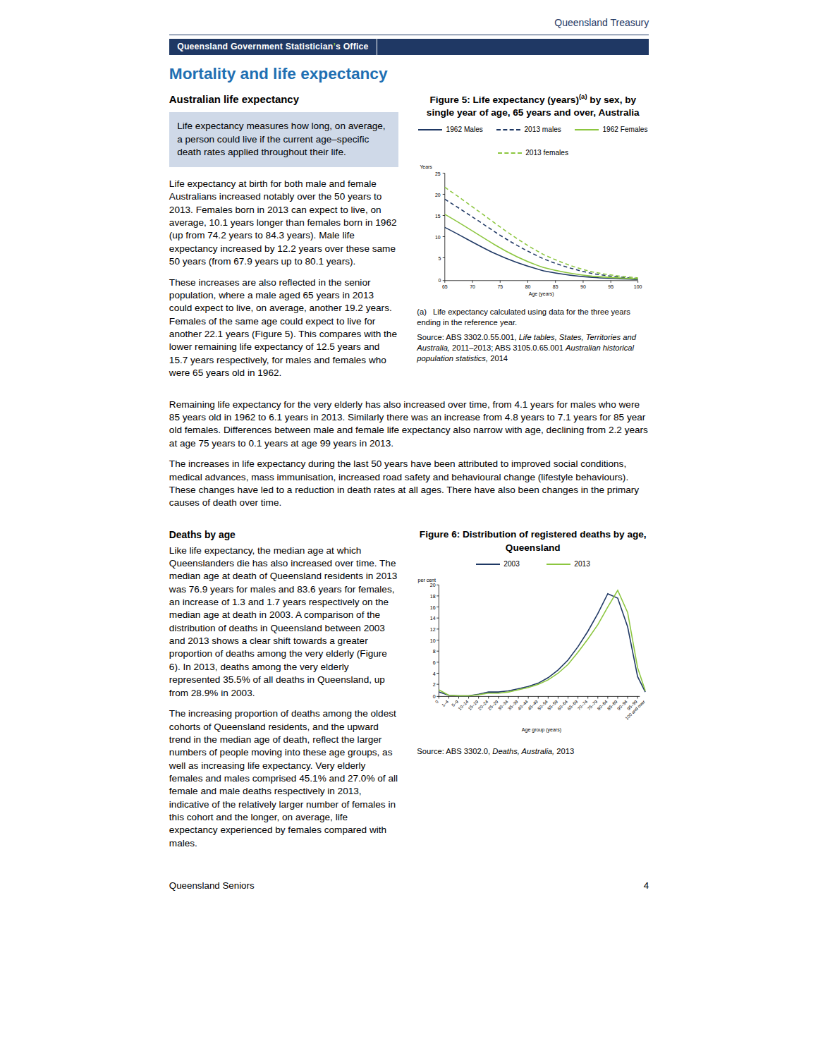Queensland Treasury
Queensland Government Statistician’s Office
Mortality and life expectancy
Australian life expectancy
Life expectancy measures how long, on average, a person could live if the current age–specific death rates applied throughout their life.
Life expectancy at birth for both male and female Australians increased notably over the 50 years to 2013. Females born in 2013 can expect to live, on average, 10.1 years longer than females born in 1962 (up from 74.2 years to 84.3 years). Male life expectancy increased by 12.2 years over these same 50 years (from 67.9 years up to 80.1 years).
These increases are also reflected in the senior population, where a male aged 65 years in 2013 could expect to live, on average, another 19.2 years. Females of the same age could expect to live for another 22.1 years (Figure 5). This compares with the lower remaining life expectancy of 12.5 years and 15.7 years respectively, for males and females who were 65 years old in 1962.
Figure 5: Life expectancy (years)(a) by sex, by single year of age, 65 years and over, Australia
1962 Males
2013 males
1962 Females
2013 females
Years 25 20 15 10 5 0 65 70 75 80 85 90 95 100 Age (years)
(a) Life expectancy calculated using data for the three years ending in the reference year.
Source: ABS 3302.0.55.001, Life tables, States, Territories and Australia, 2011–2013; ABS 3105.0.65.001 Australian historical population statistics, 2014
Remaining life expectancy for the very elderly has also increased over time, from 4.1 years for males who were 85 years old in 1962 to 6.1 years in 2013. Similarly there was an increase from 4.8 years to 7.1 years for 85 year old females. Differences between male and female life expectancy also narrow with age, declining from 2.2 years at age 75 years to 0.1 years at age 99 years in 2013.
The increases in life expectancy during the last 50 years have been attributed to improved social conditions, medical advances, mass immunisation, increased road safety and behavioural change (lifestyle behaviours). These changes have led to a reduction in death rates at all ages. There have also been changes in the primary causes of death over time.
Deaths by age
Like life expectancy, the median age at which Queenslanders die has also increased over time. The median age at death of Queensland residents in 2013 was 76.9 years for males and 83.6 years for females, an increase of 1.3 and 1.7 years respectively on the median age at death in 2003. A comparison of the distribution of deaths in Queensland between 2003 and 2013 shows a clear shift towards a greater proportion of deaths among the very elderly (Figure 6). In 2013, deaths among the very elderly represented 35.5% of all deaths in Queensland, up from 28.9% in 2003.
The increasing proportion of deaths among the oldest cohorts of Queensland residents, and the upward trend in the median age of death, reflect the larger numbers of people moving into these age groups, as well as increasing life expectancy. Very elderly females and males comprised 45.1% and 27.0% of all female and male deaths respectively in 2013, indicative of the relatively larger number of females in this cohort and the longer, on average, life expectancy experienced by females compared with males.
Figure 6: Distribution of registered deaths by age, Queensland
2003
2013
per cent 20 18 16 14 12 10 8 6 4 2 0 0 1–4 5–9 10–14 15–19 20–24 25–29 30–34 35–39 40–44 45–49 50–54 55–59 60–64 65–69 70–74 75–79 80–84 85–89 90–94 95–99 100 and over Age group (years)
Source: ABS 3302.0, Deaths, Australia, 2013
Queensland Seniors
4